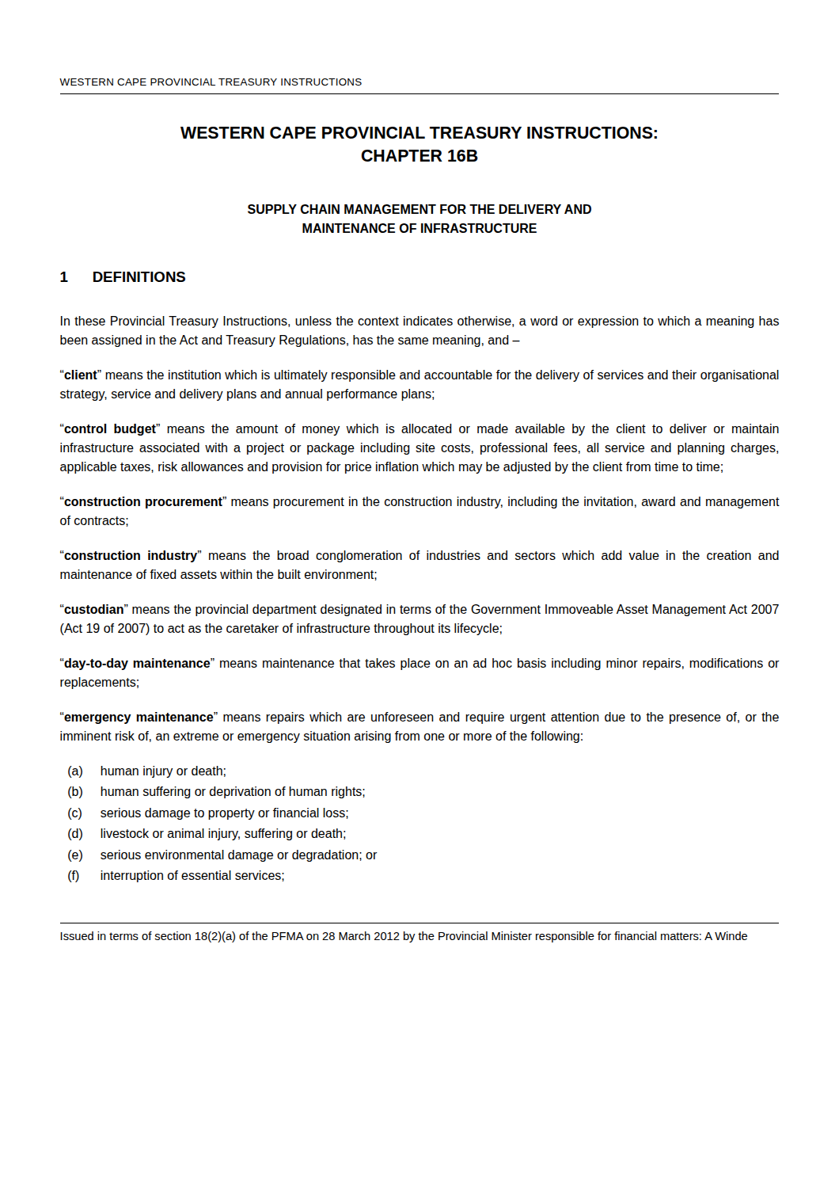WESTERN CAPE PROVINCIAL TREASURY INSTRUCTIONS
WESTERN CAPE PROVINCIAL TREASURY INSTRUCTIONS:
CHAPTER 16B
SUPPLY CHAIN MANAGEMENT FOR THE DELIVERY AND
MAINTENANCE OF INFRASTRUCTURE
1 DEFINITIONS
In these Provincial Treasury Instructions, unless the context indicates otherwise, a word or expression to which a meaning has been assigned in the Act and Treasury Regulations, has the same meaning, and –
“client” means the institution which is ultimately responsible and accountable for the delivery of services and their organisational strategy, service and delivery plans and annual performance plans;
“control budget” means the amount of money which is allocated or made available by the client to deliver or maintain infrastructure associated with a project or package including site costs, professional fees, all service and planning charges, applicable taxes, risk allowances and provision for price inflation which may be adjusted by the client from time to time;
“construction procurement” means procurement in the construction industry, including the invitation, award and management of contracts;
“construction industry” means the broad conglomeration of industries and sectors which add value in the creation and maintenance of fixed assets within the built environment;
“custodian” means the provincial department designated in terms of the Government Immoveable Asset Management Act 2007 (Act 19 of 2007) to act as the caretaker of infrastructure throughout its lifecycle;
“day-to-day maintenance” means maintenance that takes place on an ad hoc basis including minor repairs, modifications or replacements;
“emergency maintenance” means repairs which are unforeseen and require urgent attention due to the presence of, or the imminent risk of, an extreme or emergency situation arising from one or more of the following:
(a) human injury or death;
(b) human suffering or deprivation of human rights;
(c) serious damage to property or financial loss;
(d) livestock or animal injury, suffering or death;
(e) serious environmental damage or degradation; or
(f) interruption of essential services;
Issued in terms of section 18(2)(a) of the PFMA on 28 March 2012 by the Provincial Minister responsible for financial matters: A Winde